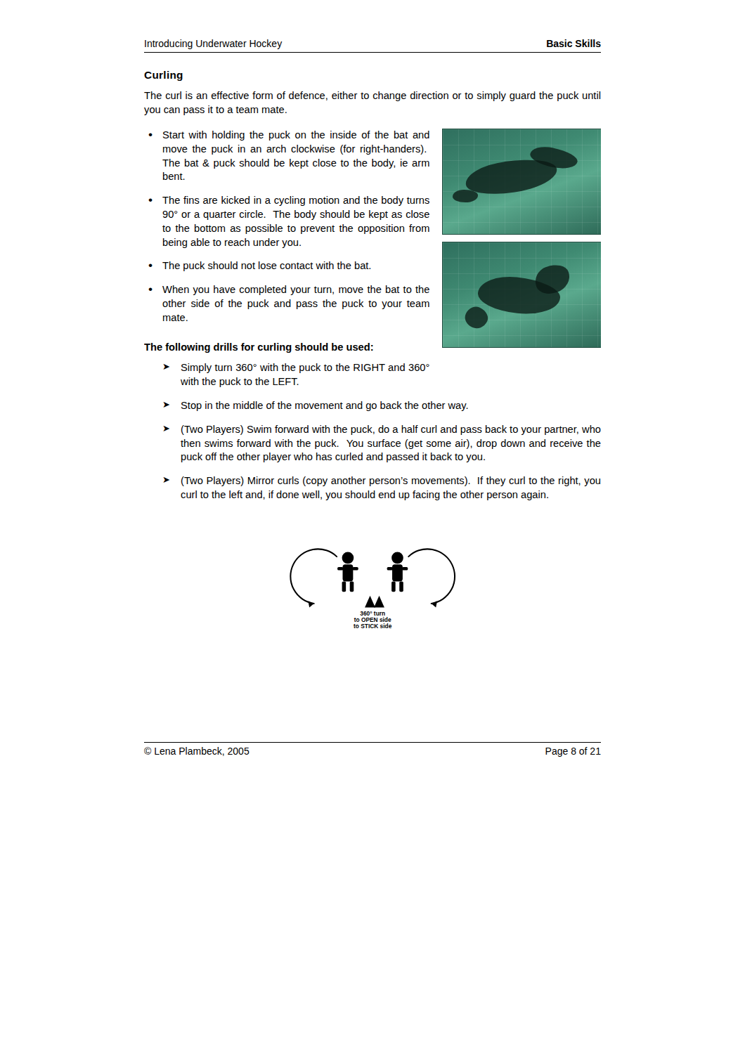Introducing Underwater Hockey
Basic Skills
Curling
The curl is an effective form of defence, either to change direction or to simply guard the puck until you can pass it to a team mate.
Start with holding the puck on the inside of the bat and move the puck in an arch clockwise (for right-handers). The bat & puck should be kept close to the body, ie arm bent.
The fins are kicked in a cycling motion and the body turns 90° or a quarter circle. The body should be kept as close to the bottom as possible to prevent the opposition from being able to reach under you.
The puck should not lose contact with the bat.
When you have completed your turn, move the bat to the other side of the puck and pass the puck to your team mate.
The following drills for curling should be used:
Simply turn 360° with the puck to the RIGHT and 360° with the puck to the LEFT.
Stop in the middle of the movement and go back the other way.
(Two Players) Swim forward with the puck, do a half curl and pass back to your partner, who then swims forward with the puck. You surface (get some air), drop down and receive the puck off the other player who has curled and passed it back to you.
(Two Players) Mirror curls (copy another person’s movements). If they curl to the right, you curl to the left and, if done well, you should end up facing the other person again.
360° turn to OPEN side to STICK side
© Lena Plambeck, 2005
Page 8 of 21